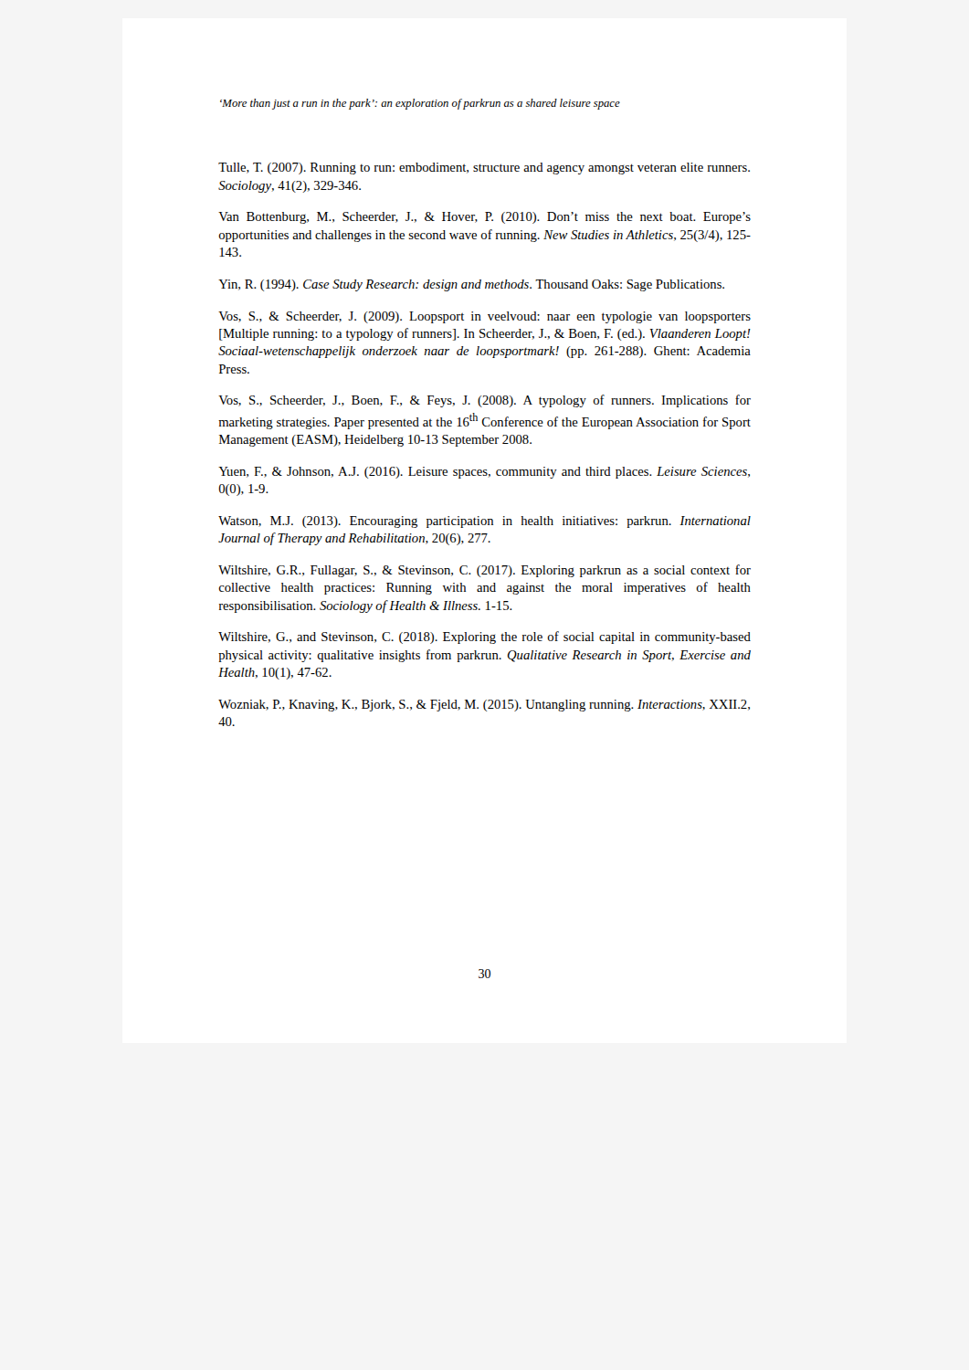‘More than just a run in the park’: an exploration of parkrun as a shared leisure space
Tulle, T. (2007). Running to run: embodiment, structure and agency amongst veteran elite runners. Sociology, 41(2), 329-346.
Van Bottenburg, M., Scheerder, J., & Hover, P. (2010). Don’t miss the next boat. Europe’s opportunities and challenges in the second wave of running. New Studies in Athletics, 25(3/4), 125-143.
Yin, R. (1994). Case Study Research: design and methods. Thousand Oaks: Sage Publications.
Vos, S., & Scheerder, J. (2009). Loopsport in veelvoud: naar een typologie van loopsporters [Multiple running: to a typology of runners]. In Scheerder, J., & Boen, F. (ed.). Vlaanderen Loopt! Sociaal-wetenschappelijk onderzoek naar de loopsportmark! (pp. 261-288). Ghent: Academia Press.
Vos, S., Scheerder, J., Boen, F., & Feys, J. (2008). A typology of runners. Implications for marketing strategies. Paper presented at the 16th Conference of the European Association for Sport Management (EASM), Heidelberg 10-13 September 2008.
Yuen, F., & Johnson, A.J. (2016). Leisure spaces, community and third places. Leisure Sciences, 0(0), 1-9.
Watson, M.J. (2013). Encouraging participation in health initiatives: parkrun. International Journal of Therapy and Rehabilitation, 20(6), 277.
Wiltshire, G.R., Fullagar, S., & Stevinson, C. (2017). Exploring parkrun as a social context for collective health practices: Running with and against the moral imperatives of health responsibilisation. Sociology of Health & Illness. 1-15.
Wiltshire, G., and Stevinson, C. (2018). Exploring the role of social capital in community-based physical activity: qualitative insights from parkrun. Qualitative Research in Sport, Exercise and Health, 10(1), 47-62.
Wozniak, P., Knaving, K., Bjork, S., & Fjeld, M. (2015). Untangling running. Interactions, XXII.2, 40.
30